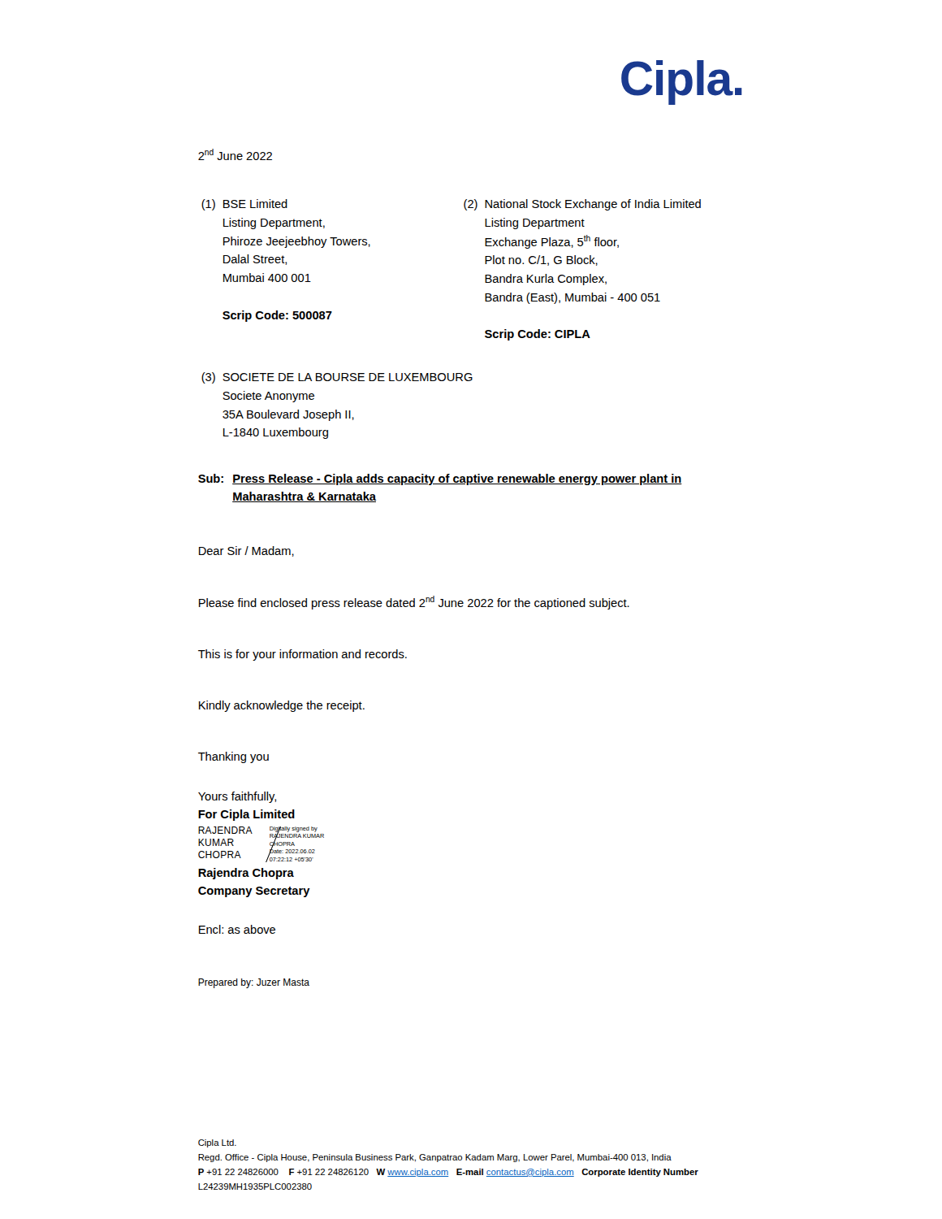Cipla.
2nd June 2022
(1)
BSE Limited
Listing Department,
Phiroze Jeejeebhoy Towers,
Dalal Street,
Mumbai 400 001
Scrip Code: 500087
(2)
National Stock Exchange of India Limited
Listing Department
Exchange Plaza, 5th floor,
Plot no. C/1, G Block,
Bandra Kurla Complex,
Bandra (East), Mumbai - 400 051
Scrip Code: CIPLA
(3)
SOCIETE DE LA BOURSE DE LUXEMBOURG
Societe Anonyme
35A Boulevard Joseph II,
L-1840 Luxembourg
Sub: Press Release - Cipla adds capacity of captive renewable energy power plant in Maharashtra & Karnataka
Dear Sir / Madam,
Please find enclosed press release dated 2nd June 2022 for the captioned subject.
This is for your information and records.
Kindly acknowledge the receipt.
Thanking you
Yours faithfully,
For Cipla Limited
RAJENDRA
KUMAR
CHOPRA
Digitally signed by
RAJENDRA KUMAR
CHOPRA
Date: 2022.06.02
07:22:12 +05'30'
Rajendra Chopra
Company Secretary
Encl: as above
Prepared by: Juzer Masta
Cipla Ltd.
Regd. Office - Cipla House, Peninsula Business Park, Ganpatrao Kadam Marg, Lower Parel, Mumbai-400 013, India
P +91 22 24826000 F +91 22 24826120 W www.cipla.com E-mail contactus@cipla.com Corporate Identity Number L24239MH1935PLC002380